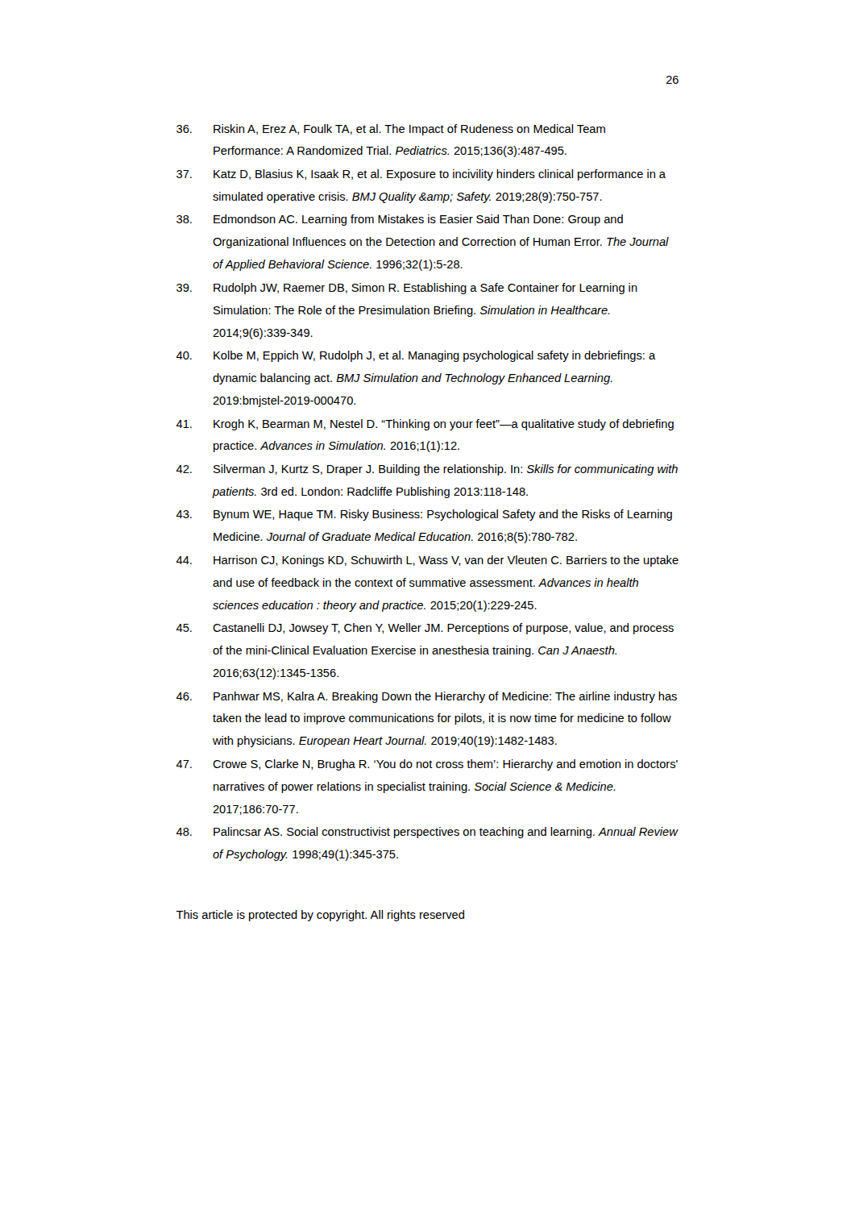26
36. Riskin A, Erez A, Foulk TA, et al. The Impact of Rudeness on Medical Team Performance: A Randomized Trial. Pediatrics. 2015;136(3):487-495.
37. Katz D, Blasius K, Isaak R, et al. Exposure to incivility hinders clinical performance in a simulated operative crisis. BMJ Quality &amp; Safety. 2019;28(9):750-757.
38. Edmondson AC. Learning from Mistakes is Easier Said Than Done: Group and Organizational Influences on the Detection and Correction of Human Error. The Journal of Applied Behavioral Science. 1996;32(1):5-28.
39. Rudolph JW, Raemer DB, Simon R. Establishing a Safe Container for Learning in Simulation: The Role of the Presimulation Briefing. Simulation in Healthcare. 2014;9(6):339-349.
40. Kolbe M, Eppich W, Rudolph J, et al. Managing psychological safety in debriefings: a dynamic balancing act. BMJ Simulation and Technology Enhanced Learning. 2019:bmjstel-2019-000470.
41. Krogh K, Bearman M, Nestel D. “Thinking on your feet”—a qualitative study of debriefing practice. Advances in Simulation. 2016;1(1):12.
42. Silverman J, Kurtz S, Draper J. Building the relationship. In: Skills for communicating with patients. 3rd ed. London: Radcliffe Publishing 2013:118-148.
43. Bynum WE, Haque TM. Risky Business: Psychological Safety and the Risks of Learning Medicine. Journal of Graduate Medical Education. 2016;8(5):780-782.
44. Harrison CJ, Konings KD, Schuwirth L, Wass V, van der Vleuten C. Barriers to the uptake and use of feedback in the context of summative assessment. Advances in health sciences education : theory and practice. 2015;20(1):229-245.
45. Castanelli DJ, Jowsey T, Chen Y, Weller JM. Perceptions of purpose, value, and process of the mini-Clinical Evaluation Exercise in anesthesia training. Can J Anaesth. 2016;63(12):1345-1356.
46. Panhwar MS, Kalra A. Breaking Down the Hierarchy of Medicine: The airline industry has taken the lead to improve communications for pilots, it is now time for medicine to follow with physicians. European Heart Journal. 2019;40(19):1482-1483.
47. Crowe S, Clarke N, Brugha R. ‘You do not cross them’: Hierarchy and emotion in doctors' narratives of power relations in specialist training. Social Science & Medicine. 2017;186:70-77.
48. Palincsar AS. Social constructivist perspectives on teaching and learning. Annual Review of Psychology. 1998;49(1):345-375.
This article is protected by copyright. All rights reserved